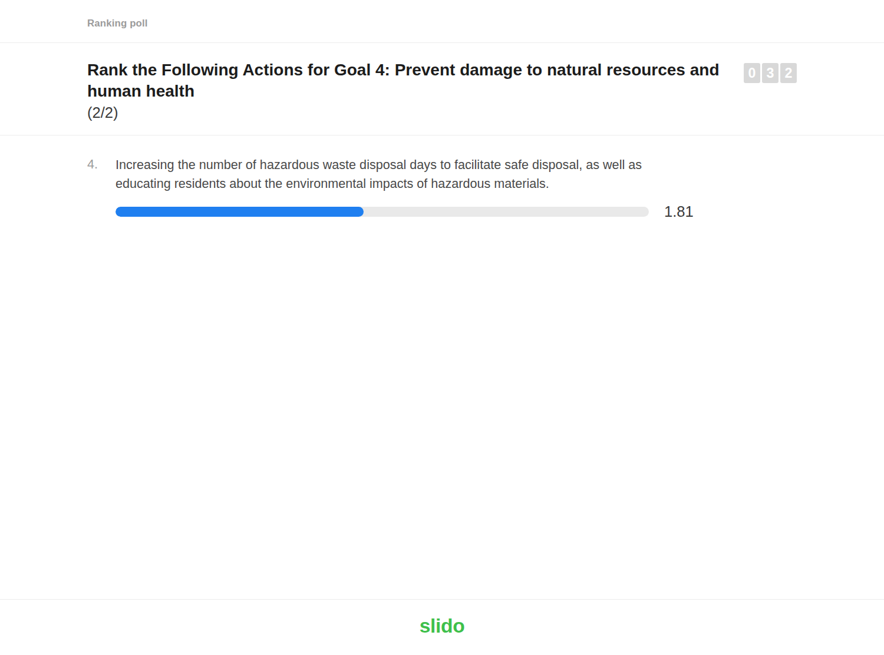Ranking poll
Rank the Following Actions for Goal 4: Prevent damage to natural resources and human health (2/2)
032
4.
Increasing the number of hazardous waste disposal days to facilitate safe disposal, as well as educating residents about the environmental impacts of hazardous materials.
1.81
slido